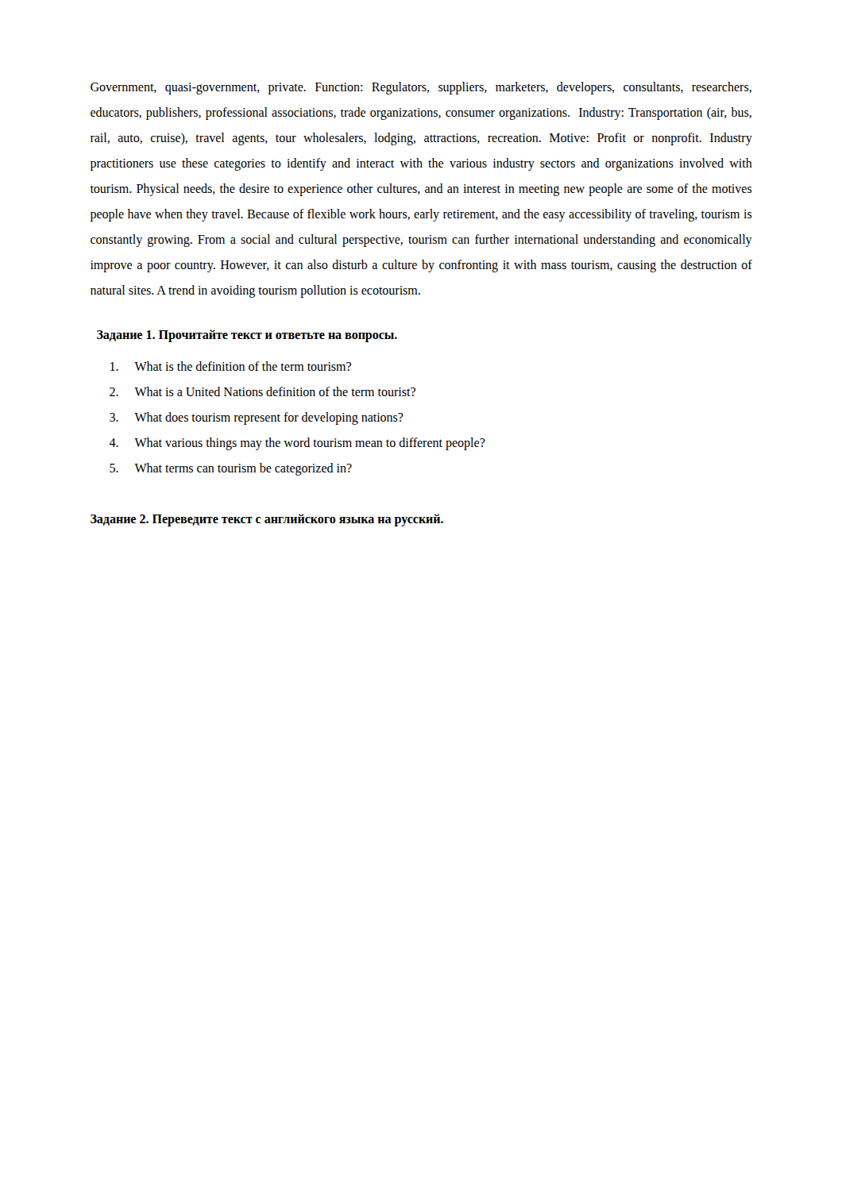Government, quasi-government, private. Function: Regulators, suppliers, marketers, developers, consultants, researchers, educators, publishers, professional associations, trade organizations, consumer organizations. Industry: Transportation (air, bus, rail, auto, cruise), travel agents, tour wholesalers, lodging, attractions, recreation. Motive: Profit or nonprofit. Industry practitioners use these categories to identify and interact with the various industry sectors and organizations involved with tourism. Physical needs, the desire to experience other cultures, and an interest in meeting new people are some of the motives people have when they travel. Because of flexible work hours, early retirement, and the easy accessibility of traveling, tourism is constantly growing. From a social and cultural perspective, tourism can further international understanding and economically improve a poor country. However, it can also disturb a culture by confronting it with mass tourism, causing the destruction of natural sites. A trend in avoiding tourism pollution is ecotourism.
Задание 1. Прочитайте текст и ответьте на вопросы.
What is the definition of the term tourism?
What is a United Nations definition of the term tourist?
What does tourism represent for developing nations?
What various things may the word tourism mean to different people?
What terms can tourism be categorized in?
Задание 2. Переведите текст с английского языка на русский.